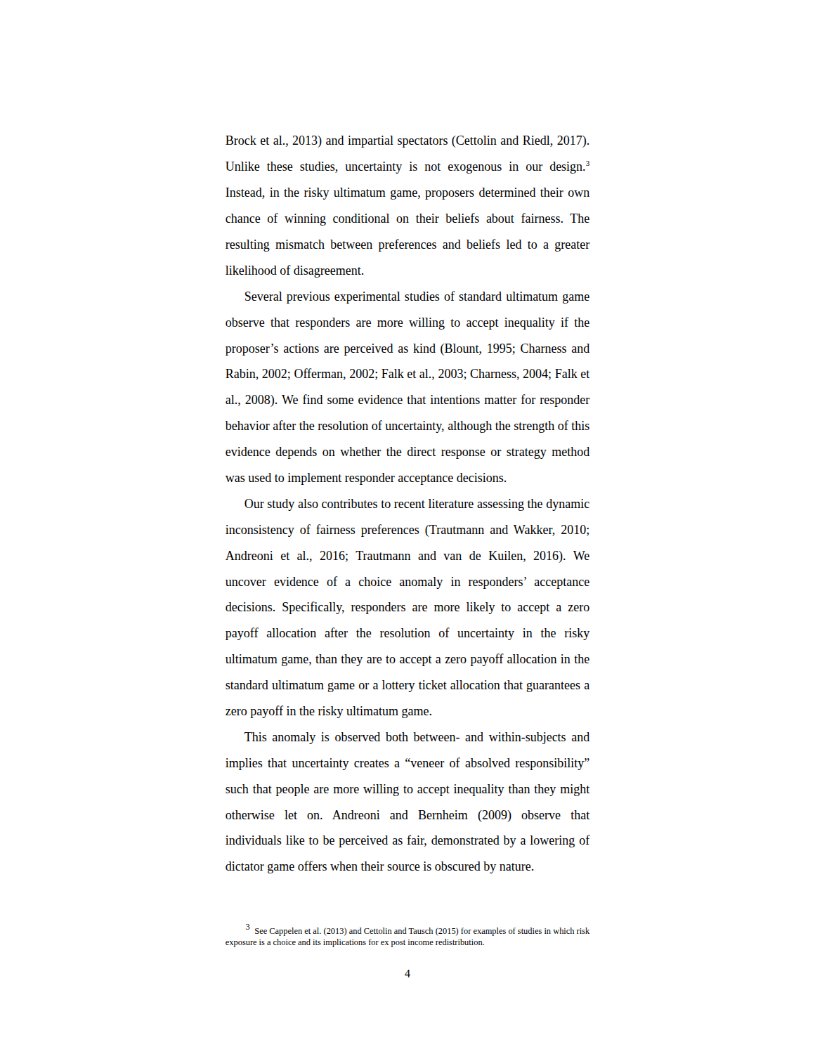Brock et al., 2013) and impartial spectators (Cettolin and Riedl, 2017). Unlike these studies, uncertainty is not exogenous in our design.3 Instead, in the risky ultimatum game, proposers determined their own chance of winning conditional on their beliefs about fairness. The resulting mismatch between preferences and beliefs led to a greater likelihood of disagreement.
Several previous experimental studies of standard ultimatum game observe that responders are more willing to accept inequality if the proposer’s actions are perceived as kind (Blount, 1995; Charness and Rabin, 2002; Offerman, 2002; Falk et al., 2003; Charness, 2004; Falk et al., 2008). We find some evidence that intentions matter for responder behavior after the resolution of uncertainty, although the strength of this evidence depends on whether the direct response or strategy method was used to implement responder acceptance decisions.
Our study also contributes to recent literature assessing the dynamic inconsistency of fairness preferences (Trautmann and Wakker, 2010; Andreoni et al., 2016; Trautmann and van de Kuilen, 2016). We uncover evidence of a choice anomaly in responders’ acceptance decisions. Specifically, responders are more likely to accept a zero payoff allocation after the resolution of uncertainty in the risky ultimatum game, than they are to accept a zero payoff allocation in the standard ultimatum game or a lottery ticket allocation that guarantees a zero payoff in the risky ultimatum game.
This anomaly is observed both between- and within-subjects and implies that uncertainty creates a “veneer of absolved responsibility” such that people are more willing to accept inequality than they might otherwise let on. Andreoni and Bernheim (2009) observe that individuals like to be perceived as fair, demonstrated by a lowering of dictator game offers when their source is obscured by nature.
3 See Cappelen et al. (2013) and Cettolin and Tausch (2015) for examples of studies in which risk exposure is a choice and its implications for ex post income redistribution.
4